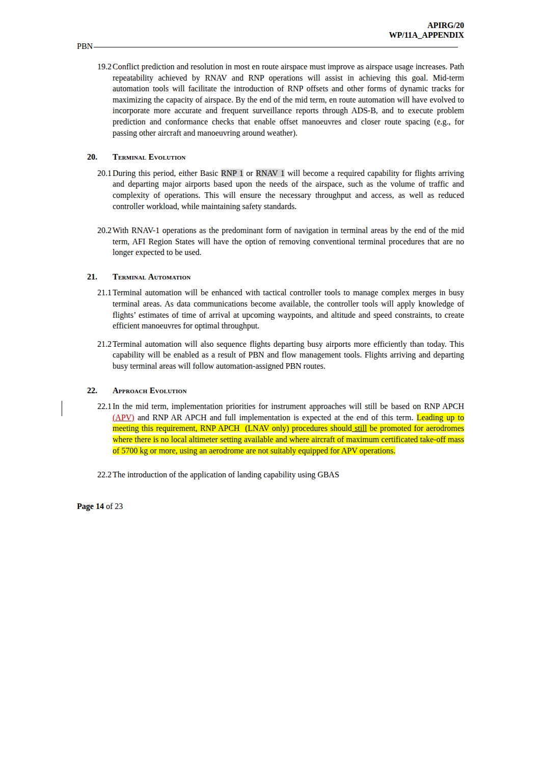APIRG/20 WP/11A_APPENDIX
PBN
19.2
Conflict prediction and resolution in most en route airspace must improve as airspace usage increases. Path repeatability achieved by RNAV and RNP operations will assist in achieving this goal. Mid-term automation tools will facilitate the introduction of RNP offsets and other forms of dynamic tracks for maximizing the capacity of airspace. By the end of the mid term, en route automation will have evolved to incorporate more accurate and frequent surveillance reports through ADS-B, and to execute problem prediction and conformance checks that enable offset manoeuvres and closer route spacing (e.g., for passing other aircraft and manoeuvring around weather).
20.
Terminal Evolution
20.1
During this period, either Basic RNP 1 or RNAV 1 will become a required capability for flights arriving and departing major airports based upon the needs of the airspace, such as the volume of traffic and complexity of operations. This will ensure the necessary throughput and access, as well as reduced controller workload, while maintaining safety standards.
20.2
With RNAV-1 operations as the predominant form of navigation in terminal areas by the end of the mid term, AFI Region States will have the option of removing conventional terminal procedures that are no longer expected to be used.
21.
Terminal Automation
21.1
Terminal automation will be enhanced with tactical controller tools to manage complex merges in busy terminal areas. As data communications become available, the controller tools will apply knowledge of flights’ estimates of time of arrival at upcoming waypoints, and altitude and speed constraints, to create efficient manoeuvres for optimal throughput.
21.2
Terminal automation will also sequence flights departing busy airports more efficiently than today. This capability will be enabled as a result of PBN and flow management tools. Flights arriving and departing busy terminal areas will follow automation-assigned PBN routes.
22.
Approach Evolution
22.1
In the mid term, implementation priorities for instrument approaches will still be based on RNP APCH (APV) and RNP AR APCH and full implementation is expected at the end of this term. Leading up to meeting this requirement, RNP APCH (LNAV only) procedures should still be promoted for aerodromes where there is no local altimeter setting available and where aircraft of maximum certificated take-off mass of 5700 kg or more, using an aerodrome are not suitably equipped for APV operations.
22.2
The introduction of the application of landing capability using GBAS
Page 14 of 23